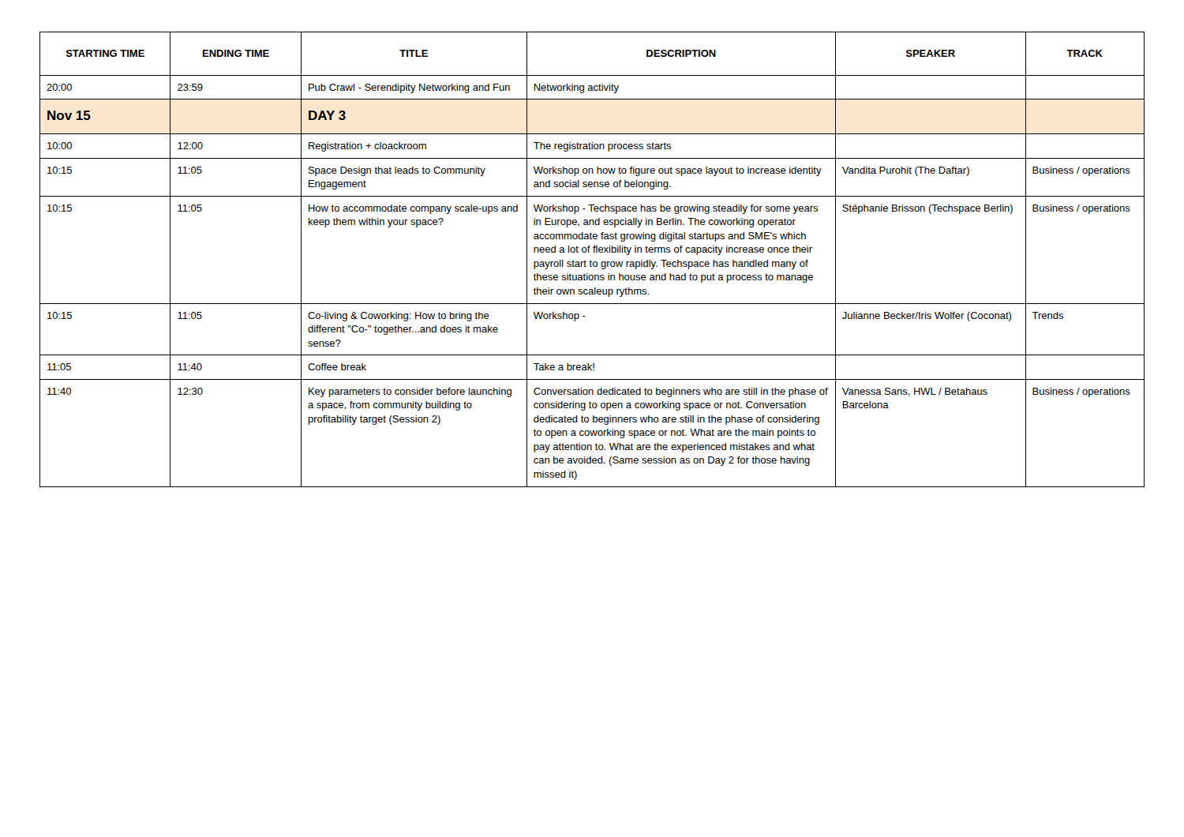| STARTING TIME | ENDING TIME | TITLE | DESCRIPTION | SPEAKER | TRACK |
| --- | --- | --- | --- | --- | --- |
| 20:00 | 23:59 | Pub Crawl - Serendipity Networking and Fun | Networking activity | | |
| Nov 15 | | DAY 3 | | | |
| 10:00 | 12:00 | Registration + cloackroom | The registration process starts | | |
| 10:15 | 11:05 | Space Design that leads to Community Engagement | Workshop on how to figure out space layout to increase identity and social sense of belonging. | Vandita Purohit (The Daftar) | Business / operations |
| 10:15 | 11:05 | How to accommodate company scale-ups and keep them within your space? | Workshop - Techspace has be growing steadily for some years in Europe, and espcially in Berlin. The coworking operator accommodate fast growing digital startups and SME's which need a lot of flexibility in terms of capacity increase once their payroll start to grow rapidly. Techspace has handled many of these situations in house and had to put a process to manage their own scaleup rythms. | Stéphanie Brisson (Techspace Berlin) | Business / operations |
| 10:15 | 11:05 | Co-living & Coworking: How to bring the different "Co-" together...and does it make sense? | Workshop - | Julianne Becker/Iris Wolfer (Coconat) | Trends |
| 11:05 | 11:40 | Coffee break | Take a break! | | |
| 11:40 | 12:30 | Key parameters to consider before launching a space, from community building to profitability target (Session 2) | Conversation dedicated to beginners who are still in the phase of considering to open a coworking space or not. Conversation dedicated to beginners who are still in the phase of considering to open a coworking space or not. What are the main points to pay attention to. What are the experienced mistakes and what can be avoided. (Same session as on Day 2 for those having missed it) | Vanessa Sans, HWL / Betahaus Barcelona | Business / operations |